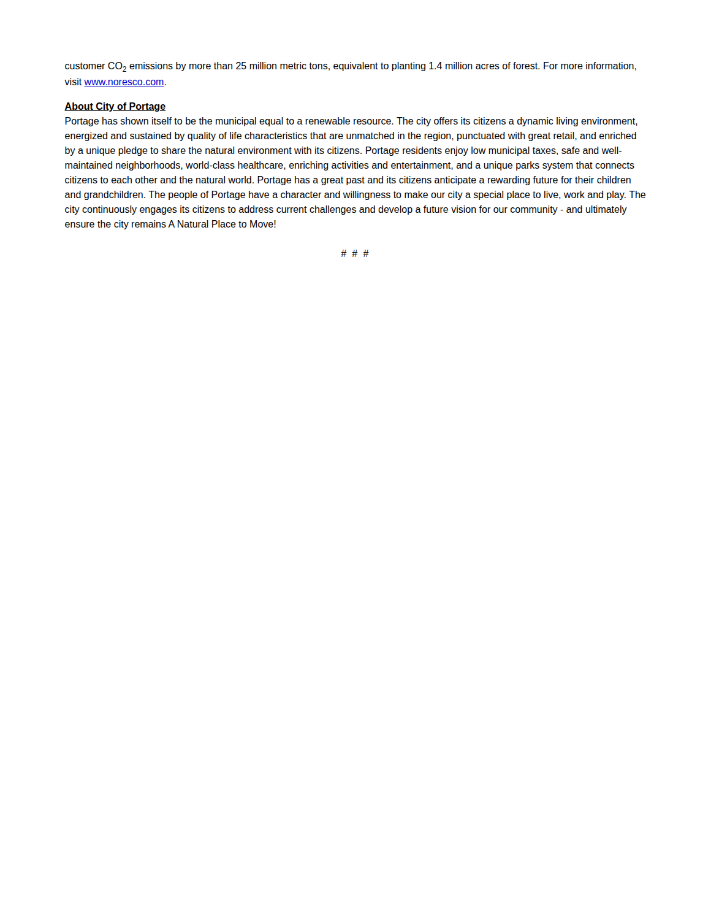customer CO2 emissions by more than 25 million metric tons, equivalent to planting 1.4 million acres of forest. For more information, visit www.noresco.com.
About City of Portage
Portage has shown itself to be the municipal equal to a renewable resource. The city offers its citizens a dynamic living environment, energized and sustained by quality of life characteristics that are unmatched in the region, punctuated with great retail, and enriched by a unique pledge to share the natural environment with its citizens. Portage residents enjoy low municipal taxes, safe and well-maintained neighborhoods, world-class healthcare, enriching activities and entertainment, and a unique parks system that connects citizens to each other and the natural world. Portage has a great past and its citizens anticipate a rewarding future for their children and grandchildren. The people of Portage have a character and willingness to make our city a special place to live, work and play. The city continuously engages its citizens to address current challenges and develop a future vision for our community - and ultimately ensure the city remains A Natural Place to Move!
# # #